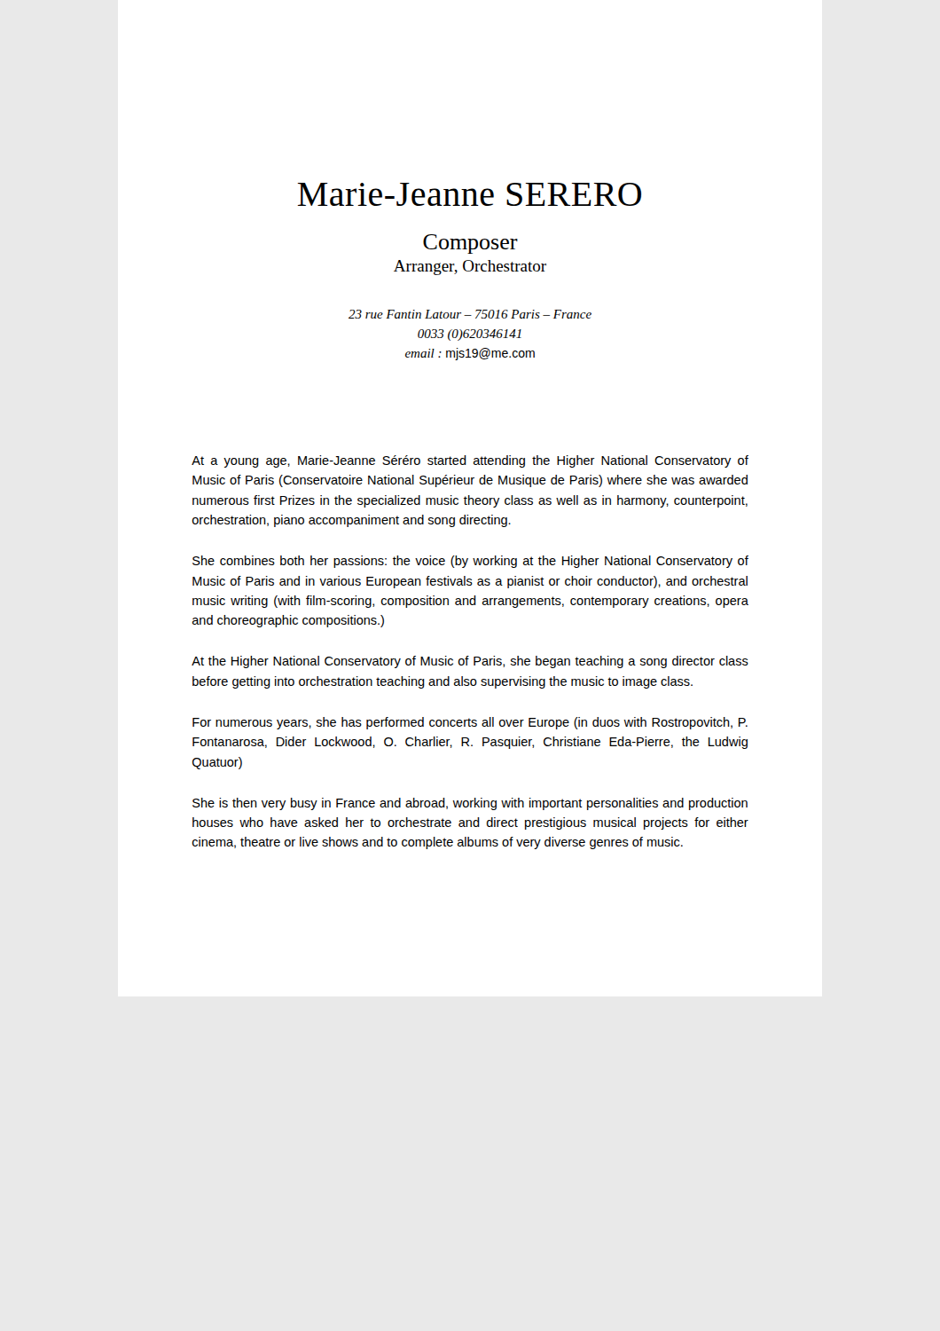Marie-Jeanne SERERO
Composer
Arranger, Orchestrator
23 rue Fantin Latour – 75016 Paris – France
0033 (0)620346141
email : mjs19@me.com
At a young age, Marie-Jeanne Séréro started attending the Higher National Conservatory of Music of Paris (Conservatoire National Supérieur de Musique de Paris) where she was awarded numerous first Prizes in the specialized music theory class as well as in harmony, counterpoint, orchestration, piano accompaniment and song directing.
She combines both her passions: the voice (by working at the Higher National Conservatory of Music of Paris and in various European festivals as a pianist or choir conductor), and orchestral music writing (with film-scoring, composition and arrangements, contemporary creations, opera and choreographic compositions.)
At the Higher National Conservatory of Music of Paris, she began teaching a song director class before getting into orchestration teaching and also supervising the music to image class.
For numerous years, she has performed concerts all over Europe (in duos with Rostropovitch, P. Fontanarosa, Dider Lockwood, O. Charlier, R. Pasquier, Christiane Eda-Pierre, the Ludwig Quatuor)
She is then very busy in France and abroad, working with important personalities and production houses who have asked her to orchestrate and direct prestigious musical projects for either cinema, theatre or live shows and to complete albums of very diverse genres of music.